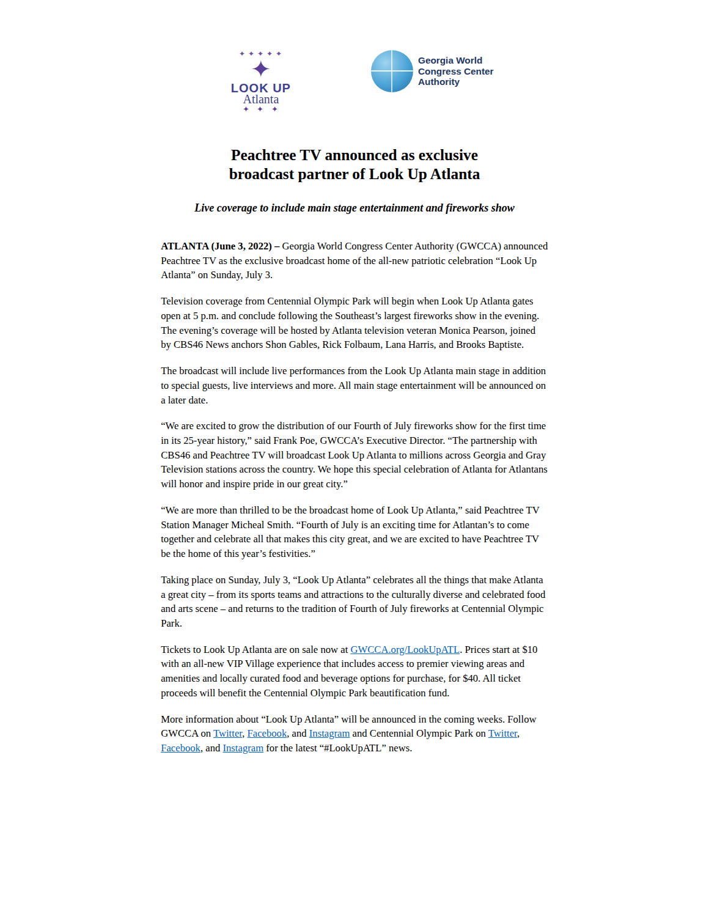✦ ✦ ✦ ✦ ✦
✦
LOOK UP
Atlanta
✦ ✦ ✦
Georgia World
Congress Center
Authority
Peachtree TV announced as exclusive
broadcast partner of Look Up Atlanta
Live coverage to include main stage entertainment and fireworks show
ATLANTA (June 3, 2022) – Georgia World Congress Center Authority (GWCCA) announced Peachtree TV as the exclusive broadcast home of the all-new patriotic celebration “Look Up Atlanta” on Sunday, July 3.
Television coverage from Centennial Olympic Park will begin when Look Up Atlanta gates open at 5 p.m. and conclude following the Southeast’s largest fireworks show in the evening. The evening’s coverage will be hosted by Atlanta television veteran Monica Pearson, joined by CBS46 News anchors Shon Gables, Rick Folbaum, Lana Harris, and Brooks Baptiste.
The broadcast will include live performances from the Look Up Atlanta main stage in addition to special guests, live interviews and more. All main stage entertainment will be announced on a later date.
“We are excited to grow the distribution of our Fourth of July fireworks show for the first time in its 25-year history,” said Frank Poe, GWCCA’s Executive Director. “The partnership with CBS46 and Peachtree TV will broadcast Look Up Atlanta to millions across Georgia and Gray Television stations across the country. We hope this special celebration of Atlanta for Atlantans will honor and inspire pride in our great city.”
“We are more than thrilled to be the broadcast home of Look Up Atlanta,” said Peachtree TV Station Manager Micheal Smith. “Fourth of July is an exciting time for Atlantan’s to come together and celebrate all that makes this city great, and we are excited to have Peachtree TV be the home of this year’s festivities.”
Taking place on Sunday, July 3, “Look Up Atlanta” celebrates all the things that make Atlanta a great city – from its sports teams and attractions to the culturally diverse and celebrated food and arts scene – and returns to the tradition of Fourth of July fireworks at Centennial Olympic Park.
Tickets to Look Up Atlanta are on sale now at GWCCA.org/LookUpATL. Prices start at $10 with an all-new VIP Village experience that includes access to premier viewing areas and amenities and locally curated food and beverage options for purchase, for $40. All ticket proceeds will benefit the Centennial Olympic Park beautification fund.
More information about “Look Up Atlanta” will be announced in the coming weeks. Follow GWCCA on Twitter, Facebook, and Instagram and Centennial Olympic Park on Twitter, Facebook, and Instagram for the latest “#LookUpATL” news.